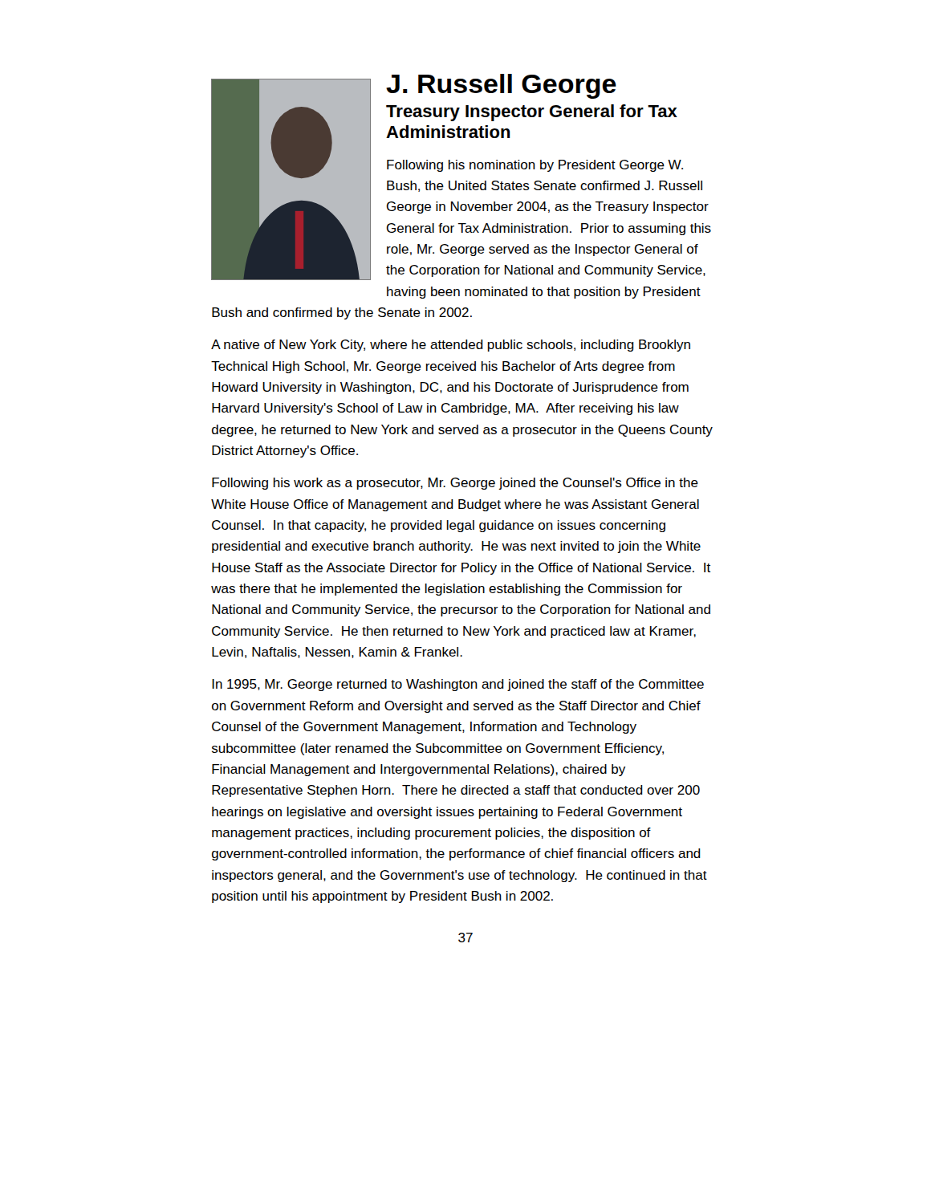J. Russell George
Treasury Inspector General for Tax Administration
Following his nomination by President George W. Bush, the United States Senate confirmed J. Russell George in November 2004, as the Treasury Inspector General for Tax Administration. Prior to assuming this role, Mr. George served as the Inspector General of the Corporation for National and Community Service, having been nominated to that position by President Bush and confirmed by the Senate in 2002.
A native of New York City, where he attended public schools, including Brooklyn Technical High School, Mr. George received his Bachelor of Arts degree from Howard University in Washington, DC, and his Doctorate of Jurisprudence from Harvard University's School of Law in Cambridge, MA. After receiving his law degree, he returned to New York and served as a prosecutor in the Queens County District Attorney's Office.
Following his work as a prosecutor, Mr. George joined the Counsel's Office in the White House Office of Management and Budget where he was Assistant General Counsel. In that capacity, he provided legal guidance on issues concerning presidential and executive branch authority. He was next invited to join the White House Staff as the Associate Director for Policy in the Office of National Service. It was there that he implemented the legislation establishing the Commission for National and Community Service, the precursor to the Corporation for National and Community Service. He then returned to New York and practiced law at Kramer, Levin, Naftalis, Nessen, Kamin & Frankel.
In 1995, Mr. George returned to Washington and joined the staff of the Committee on Government Reform and Oversight and served as the Staff Director and Chief Counsel of the Government Management, Information and Technology subcommittee (later renamed the Subcommittee on Government Efficiency, Financial Management and Intergovernmental Relations), chaired by Representative Stephen Horn. There he directed a staff that conducted over 200 hearings on legislative and oversight issues pertaining to Federal Government management practices, including procurement policies, the disposition of government-controlled information, the performance of chief financial officers and inspectors general, and the Government's use of technology. He continued in that position until his appointment by President Bush in 2002.
37